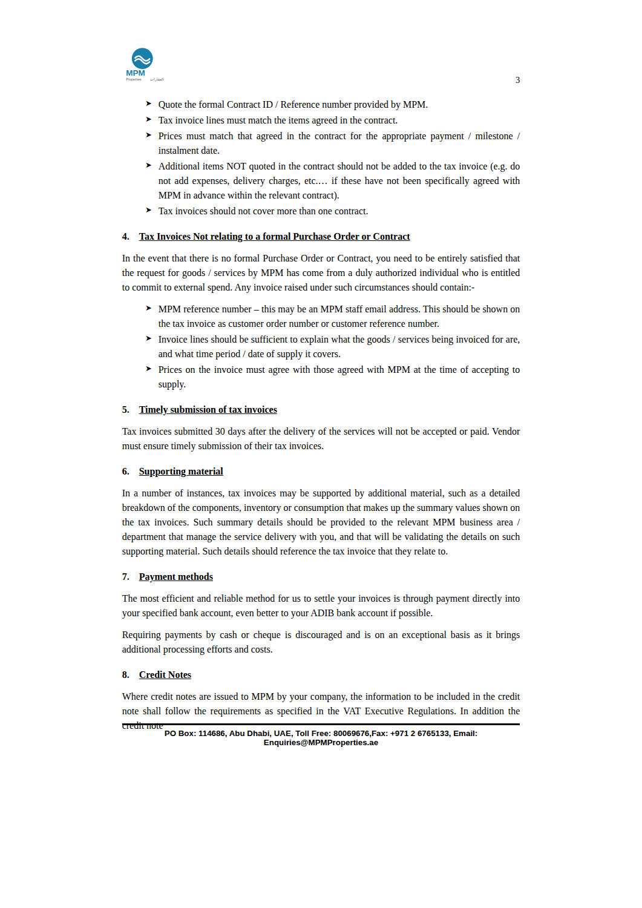MPM Properties العقارات
3
Quote the formal Contract ID / Reference number provided by MPM.
Tax invoice lines must match the items agreed in the contract.
Prices must match that agreed in the contract for the appropriate payment / milestone / instalment date.
Additional items NOT quoted in the contract should not be added to the tax invoice (e.g. do not add expenses, delivery charges, etc.… if these have not been specifically agreed with MPM in advance within the relevant contract).
Tax invoices should not cover more than one contract.
4. Tax Invoices Not relating to a formal Purchase Order or Contract
In the event that there is no formal Purchase Order or Contract, you need to be entirely satisfied that the request for goods / services by MPM has come from a duly authorized individual who is entitled to commit to external spend. Any invoice raised under such circumstances should contain:-
MPM reference number – this may be an MPM staff email address. This should be shown on the tax invoice as customer order number or customer reference number.
Invoice lines should be sufficient to explain what the goods / services being invoiced for are, and what time period / date of supply it covers.
Prices on the invoice must agree with those agreed with MPM at the time of accepting to supply.
5. Timely submission of tax invoices
Tax invoices submitted 30 days after the delivery of the services will not be accepted or paid. Vendor must ensure timely submission of their tax invoices.
6. Supporting material
In a number of instances, tax invoices may be supported by additional material, such as a detailed breakdown of the components, inventory or consumption that makes up the summary values shown on the tax invoices. Such summary details should be provided to the relevant MPM business area / department that manage the service delivery with you, and that will be validating the details on such supporting material. Such details should reference the tax invoice that they relate to.
7. Payment methods
The most efficient and reliable method for us to settle your invoices is through payment directly into your specified bank account, even better to your ADIB bank account if possible.
Requiring payments by cash or cheque is discouraged and is on an exceptional basis as it brings additional processing efforts and costs.
8. Credit Notes
Where credit notes are issued to MPM by your company, the information to be included in the credit note shall follow the requirements as specified in the VAT Executive Regulations. In addition the credit note
PO Box: 114686, Abu Dhabi, UAE, Toll Free: 80069676,Fax: +971 2 6765133, Email: Enquiries@MPMProperties.ae